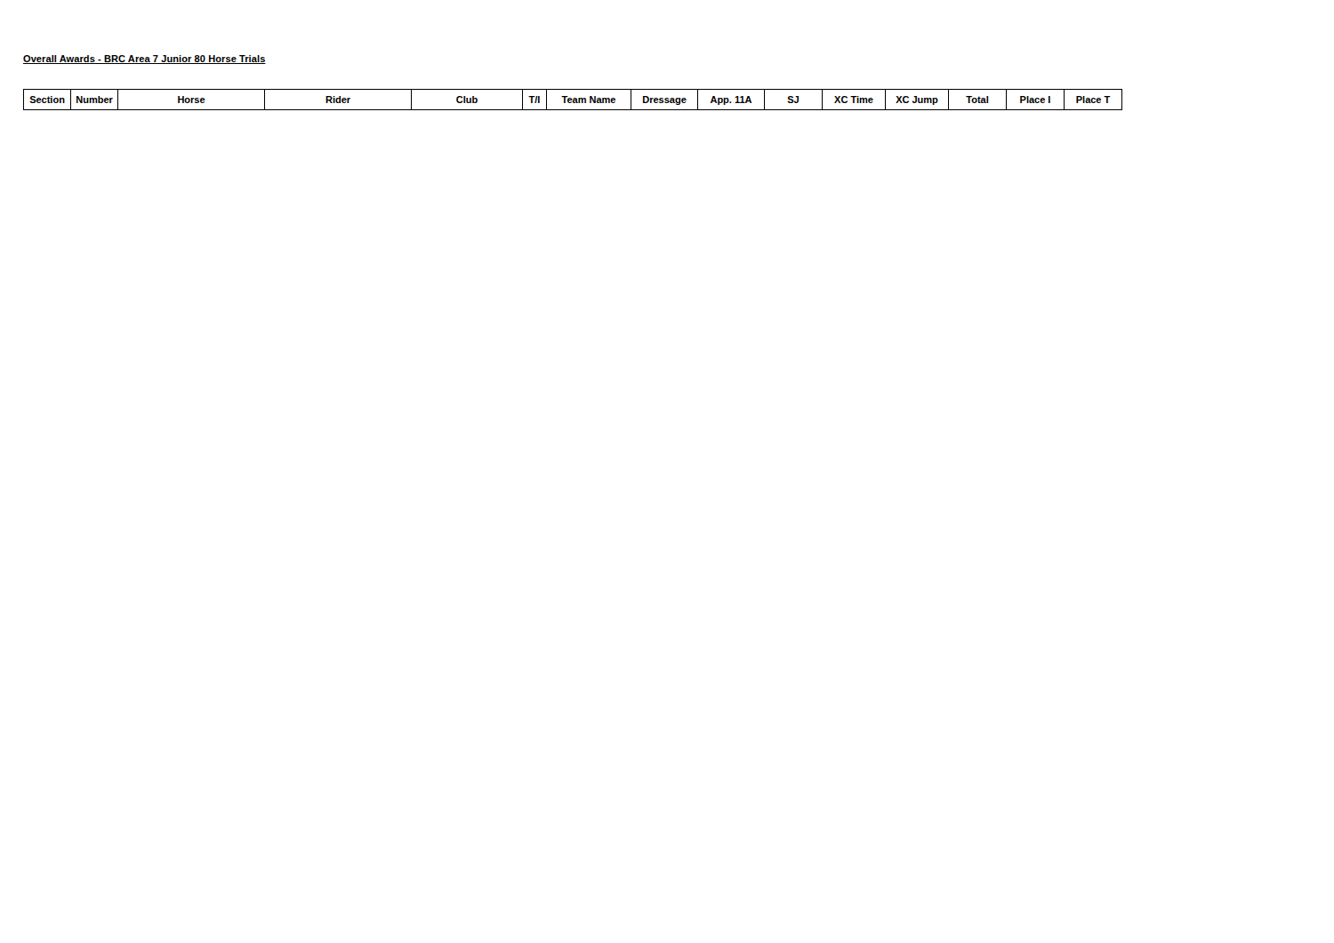Overall Awards - BRC Area 7 Junior 80 Horse Trials
| Section | Number | Horse | Rider | Club | T/I | Team Name | Dressage | App. 11A | SJ | XC Time | XC Jump | Total | Place I | Place T |
| --- | --- | --- | --- | --- | --- | --- | --- | --- | --- | --- | --- | --- | --- | --- |